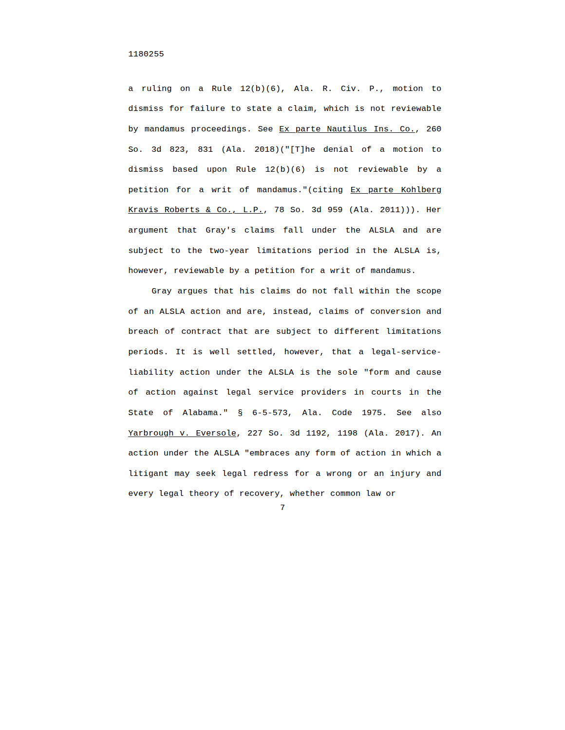1180255
a ruling on a Rule 12(b)(6), Ala. R. Civ. P., motion to dismiss for failure to state a claim, which is not reviewable by mandamus proceedings. See Ex parte Nautilus Ins. Co., 260 So. 3d 823, 831 (Ala. 2018)("[T]he denial of a motion to dismiss based upon Rule 12(b)(6) is not reviewable by a petition for a writ of mandamus."(citing Ex parte Kohlberg Kravis Roberts & Co., L.P., 78 So. 3d 959 (Ala. 2011))). Her argument that Gray's claims fall under the ALSLA and are subject to the two-year limitations period in the ALSLA is, however, reviewable by a petition for a writ of mandamus.
Gray argues that his claims do not fall within the scope of an ALSLA action and are, instead, claims of conversion and breach of contract that are subject to different limitations periods. It is well settled, however, that a legal-service-liability action under the ALSLA is the sole "form and cause of action against legal service providers in courts in the State of Alabama." § 6-5-573, Ala. Code 1975. See also Yarbrough v. Eversole, 227 So. 3d 1192, 1198 (Ala. 2017). An action under the ALSLA "embraces any form of action in which a litigant may seek legal redress for a wrong or an injury and every legal theory of recovery, whether common law or
7